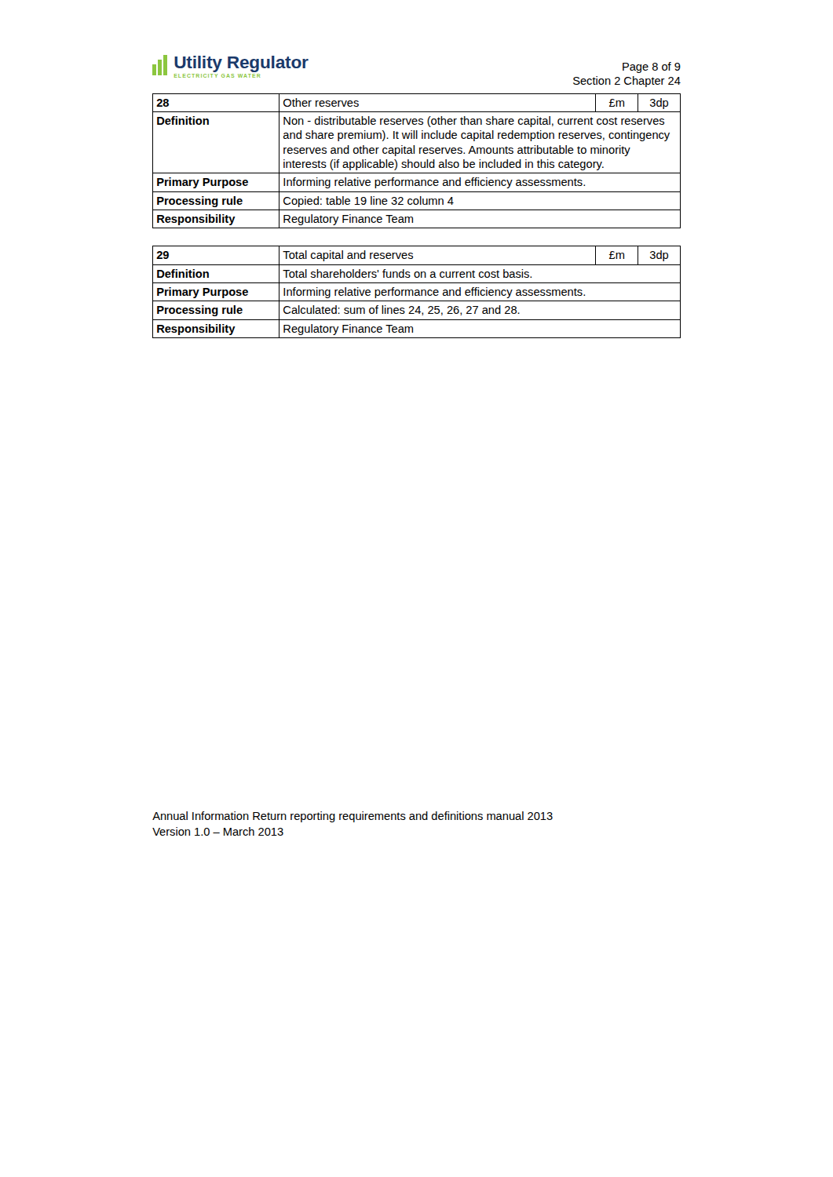Utility Regulator
ELECTRICITY GAS WATER
Page 8 of 9
Section 2 Chapter 24
| 28 | Other reserves | £m | 3dp |
| Definition | Non - distributable reserves (other than share capital, current cost reserves and share premium). It will include capital redemption reserves, contingency reserves and other capital reserves. Amounts attributable to minority interests (if applicable) should also be included in this category. |
| Primary Purpose | Informing relative performance and efficiency assessments. |
| Processing rule | Copied: table 19 line 32 column 4 |
| Responsibility | Regulatory Finance Team |
| 29 | Total capital and reserves | £m | 3dp |
| Definition | Total shareholders' funds on a current cost basis. |
| Primary Purpose | Informing relative performance and efficiency assessments. |
| Processing rule | Calculated: sum of lines 24, 25, 26, 27 and 28. |
| Responsibility | Regulatory Finance Team |
Annual Information Return reporting requirements and definitions manual 2013
Version 1.0 – March 2013